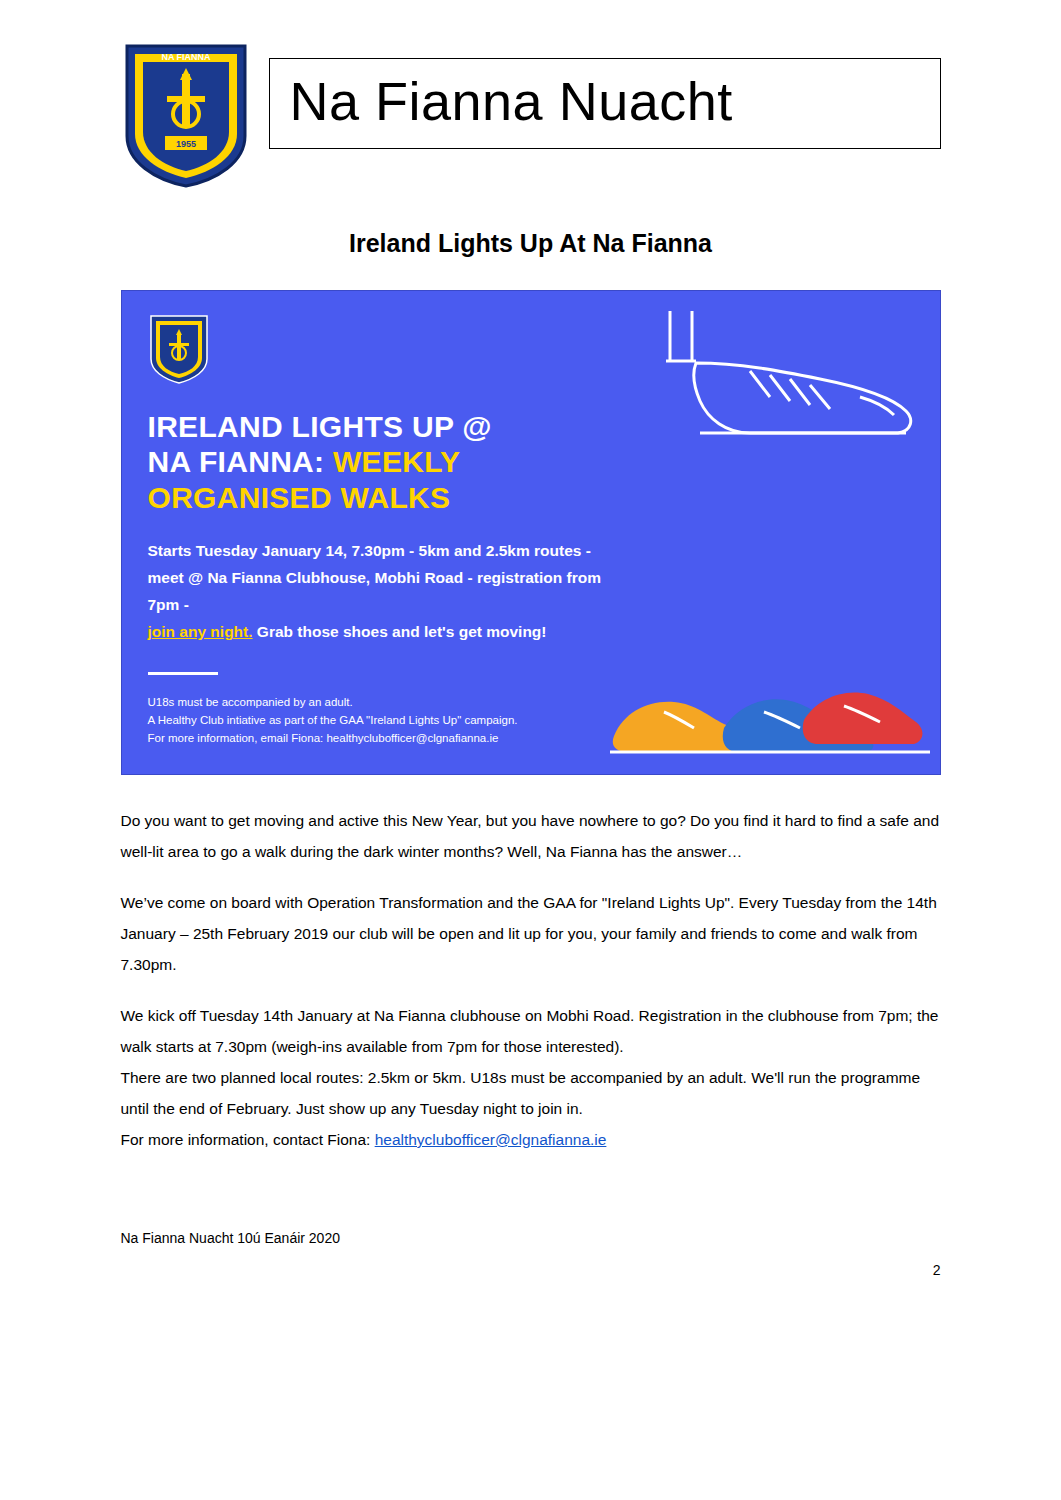NA FIANNA 1955
Na Fianna Nuacht
Ireland Lights Up At Na Fianna
IRELAND LIGHTS UP @
NA FIANNA: WEEKLY
ORGANISED WALKS
Starts Tuesday January 14, 7.30pm - 5km and 2.5km routes -
meet @ Na Fianna Clubhouse, Mobhi Road - registration from 7pm -
join any night. Grab those shoes and let's get moving!
U18s must be accompanied by an adult.
A Healthy Club intiative as part of the GAA "Ireland Lights Up" campaign.
For more information, email Fiona: healthyclubofficer@clgnafianna.ie
Do you want to get moving and active this New Year, but you have nowhere to go? Do you find it hard to find a safe and well-lit area to go a walk during the dark winter months? Well, Na Fianna has the answer…
We’ve come on board with Operation Transformation and the GAA for "Ireland Lights Up". Every Tuesday from the 14th January – 25th February 2019 our club will be open and lit up for you, your family and friends to come and walk from 7.30pm.
We kick off Tuesday 14th January at Na Fianna clubhouse on Mobhi Road. Registration in the clubhouse from 7pm; the walk starts at 7.30pm (weigh-ins available from 7pm for those interested).
There are two planned local routes: 2.5km or 5km. U18s must be accompanied by an adult. We'll run the programme until the end of February. Just show up any Tuesday night to join in.
For more information, contact Fiona: healthyclubofficer@clgnafianna.ie
Na Fianna Nuacht 10ú Eanáir 2020
2